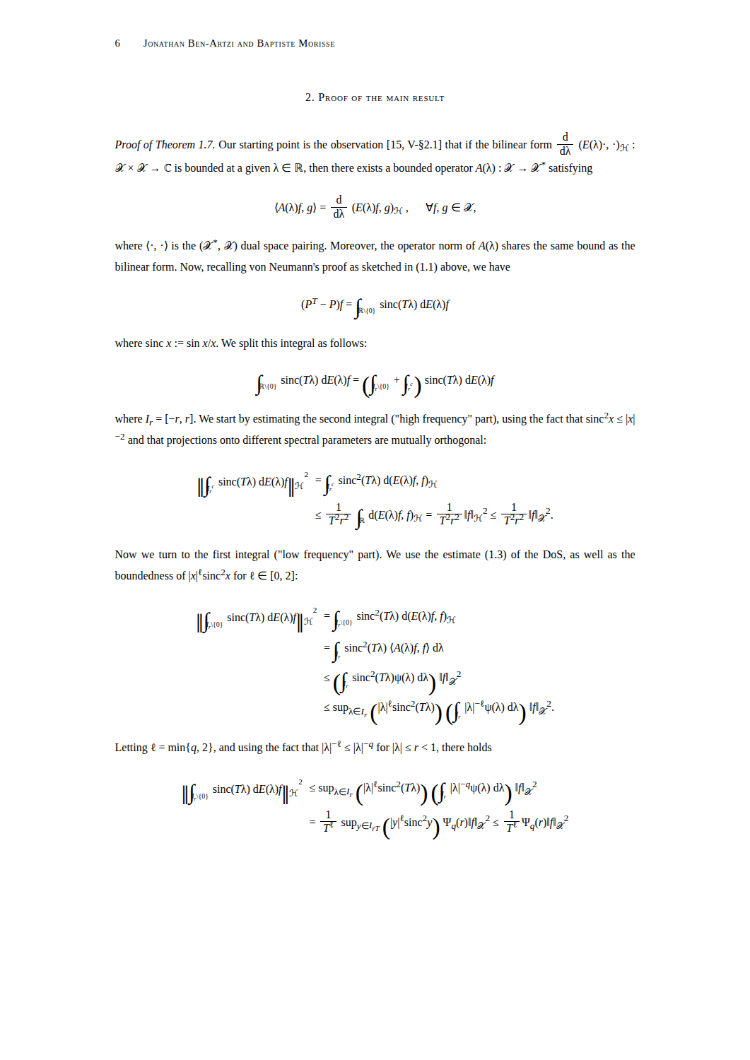6 Jonathan Ben-Artzi and Baptiste Morisse
2. Proof of the main result
Proof of Theorem 1.7. Our starting point is the observation [15, V-§2.1] that if the bilinear form ddλ (E(λ)·, ·)ℋ : 𝒳 × 𝒳 → ℂ is bounded at a given λ ∈ ℝ, then there exists a bounded operator A(λ) : 𝒳 → 𝒳* satisfying
⟨A(λ)f, g⟩ = ddλ (E(λ)f, g)ℋ , ∀f, g ∈ 𝒳,
where ⟨·, ·⟩ is the (𝒳*, 𝒳) dual space pairing. Moreover, the operator norm of A(λ) shares the same bound as the bilinear form. Now, recalling von Neumann's proof as sketched in (1.1) above, we have
(PT − P)f = ∫ℝ\{0} sinc(Tλ) dE(λ)f
where sinc x := sin x/x. We split this integral as follows:
∫ℝ\{0} sinc(Tλ) dE(λ)f = (∫Ir\{0} + ∫Irc) sinc(Tλ) dE(λ)f
where Ir = [−r, r]. We start by estimating the second integral ("high frequency" part), using the fact that sinc2x ≤ |x|−2 and that projections onto different spectral parameters are mutually orthogonal:
‖∫Irc sinc(Tλ) dE(λ)f‖ℋ2 = ∫Irc sinc2(Tλ) d(E(λ)f, f)ℋ
≤ 1 T2r2 ∫ℝ d(E(λ)f, f)ℋ = 1 T2r2‖f‖ℋ2 ≤ 1 T2r2‖f‖𝒳2.
Now we turn to the first integral ("low frequency" part). We use the estimate (1.3) of the DoS, as well as the boundedness of |x|ℓsinc2x for ℓ ∈ [0, 2]:
‖∫Ir\{0} sinc(Tλ) dE(λ)f‖ℋ2 = ∫Ir\{0} sinc2(Tλ) d(E(λ)f, f)ℋ
= ∫Ir sinc2(Tλ) ⟨A(λ)f, f⟩ dλ
≤ (∫Ir sinc2(Tλ)ψ(λ) dλ) ‖f‖𝒳2
≤ supλ∈Ir (|λ|ℓsinc2(Tλ)) (∫Ir |λ|−ℓψ(λ) dλ) ‖f‖𝒳2.
Letting ℓ = min{q, 2}, and using the fact that |λ|−ℓ ≤ |λ|−q for |λ| ≤ r < 1, there holds
‖∫Ir\{0} sinc(Tλ) dE(λ)f‖ℋ2 ≤ supλ∈Ir (|λ|ℓsinc2(Tλ)) (∫Ir |λ|−qψ(λ) dλ) ‖f‖𝒳2
= 1 Tℓ supy∈IrT (|y|ℓsinc2y) Ψq(r)‖f‖𝒳2 ≤ 1 Tℓ Ψq(r)‖f‖𝒳2